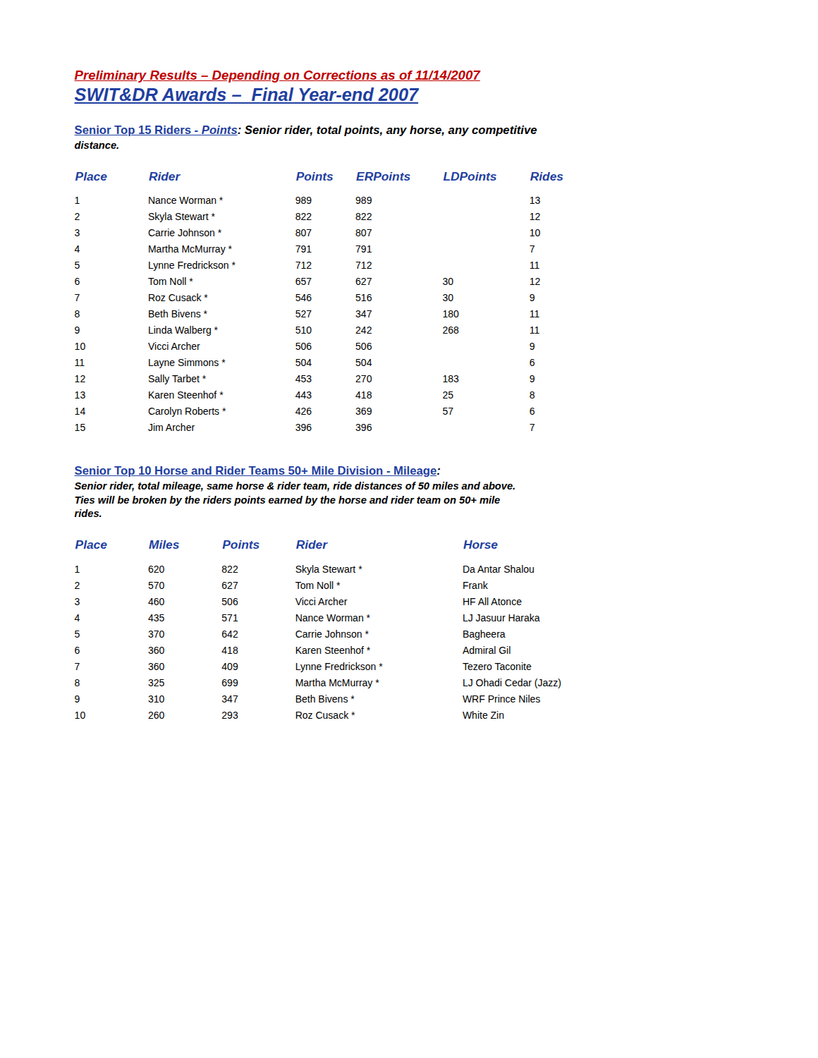Preliminary Results – Depending on Corrections as of 11/14/2007
SWIT&DR Awards – Final Year-end 2007
Senior Top 15 Riders - Points: Senior rider, total points, any horse, any competitive
distance.
| Place | Rider | Points | ERPoints | LDPoints | Rides |
| --- | --- | --- | --- | --- | --- |
| 1 | Nance Worman * | 989 | 989 | | 13 |
| 2 | Skyla Stewart * | 822 | 822 | | 12 |
| 3 | Carrie Johnson * | 807 | 807 | | 10 |
| 4 | Martha McMurray * | 791 | 791 | | 7 |
| 5 | Lynne Fredrickson * | 712 | 712 | | 11 |
| 6 | Tom Noll * | 657 | 627 | 30 | 12 |
| 7 | Roz Cusack * | 546 | 516 | 30 | 9 |
| 8 | Beth Bivens * | 527 | 347 | 180 | 11 |
| 9 | Linda Walberg * | 510 | 242 | 268 | 11 |
| 10 | Vicci Archer | 506 | 506 | | 9 |
| 11 | Layne Simmons * | 504 | 504 | | 6 |
| 12 | Sally Tarbet * | 453 | 270 | 183 | 9 |
| 13 | Karen Steenhof * | 443 | 418 | 25 | 8 |
| 14 | Carolyn Roberts * | 426 | 369 | 57 | 6 |
| 15 | Jim Archer | 396 | 396 | | 7 |
Senior Top 10 Horse and Rider Teams 50+ Mile Division - Mileage:
Senior rider, total mileage, same horse & rider team, ride distances of 50 miles and above.
Ties will be broken by the riders points earned by the horse and rider team on 50+ mile
rides.
| Place | Miles | Points | Rider | Horse |
| --- | --- | --- | --- | --- |
| 1 | 620 | 822 | Skyla Stewart * | Da Antar Shalou |
| 2 | 570 | 627 | Tom Noll * | Frank |
| 3 | 460 | 506 | Vicci Archer | HF All Atonce |
| 4 | 435 | 571 | Nance Worman * | LJ Jasuur Haraka |
| 5 | 370 | 642 | Carrie Johnson * | Bagheera |
| 6 | 360 | 418 | Karen Steenhof * | Admiral Gil |
| 7 | 360 | 409 | Lynne Fredrickson * | Tezero Taconite |
| 8 | 325 | 699 | Martha McMurray * | LJ Ohadi Cedar (Jazz) |
| 9 | 310 | 347 | Beth Bivens * | WRF Prince Niles |
| 10 | 260 | 293 | Roz Cusack * | White Zin |